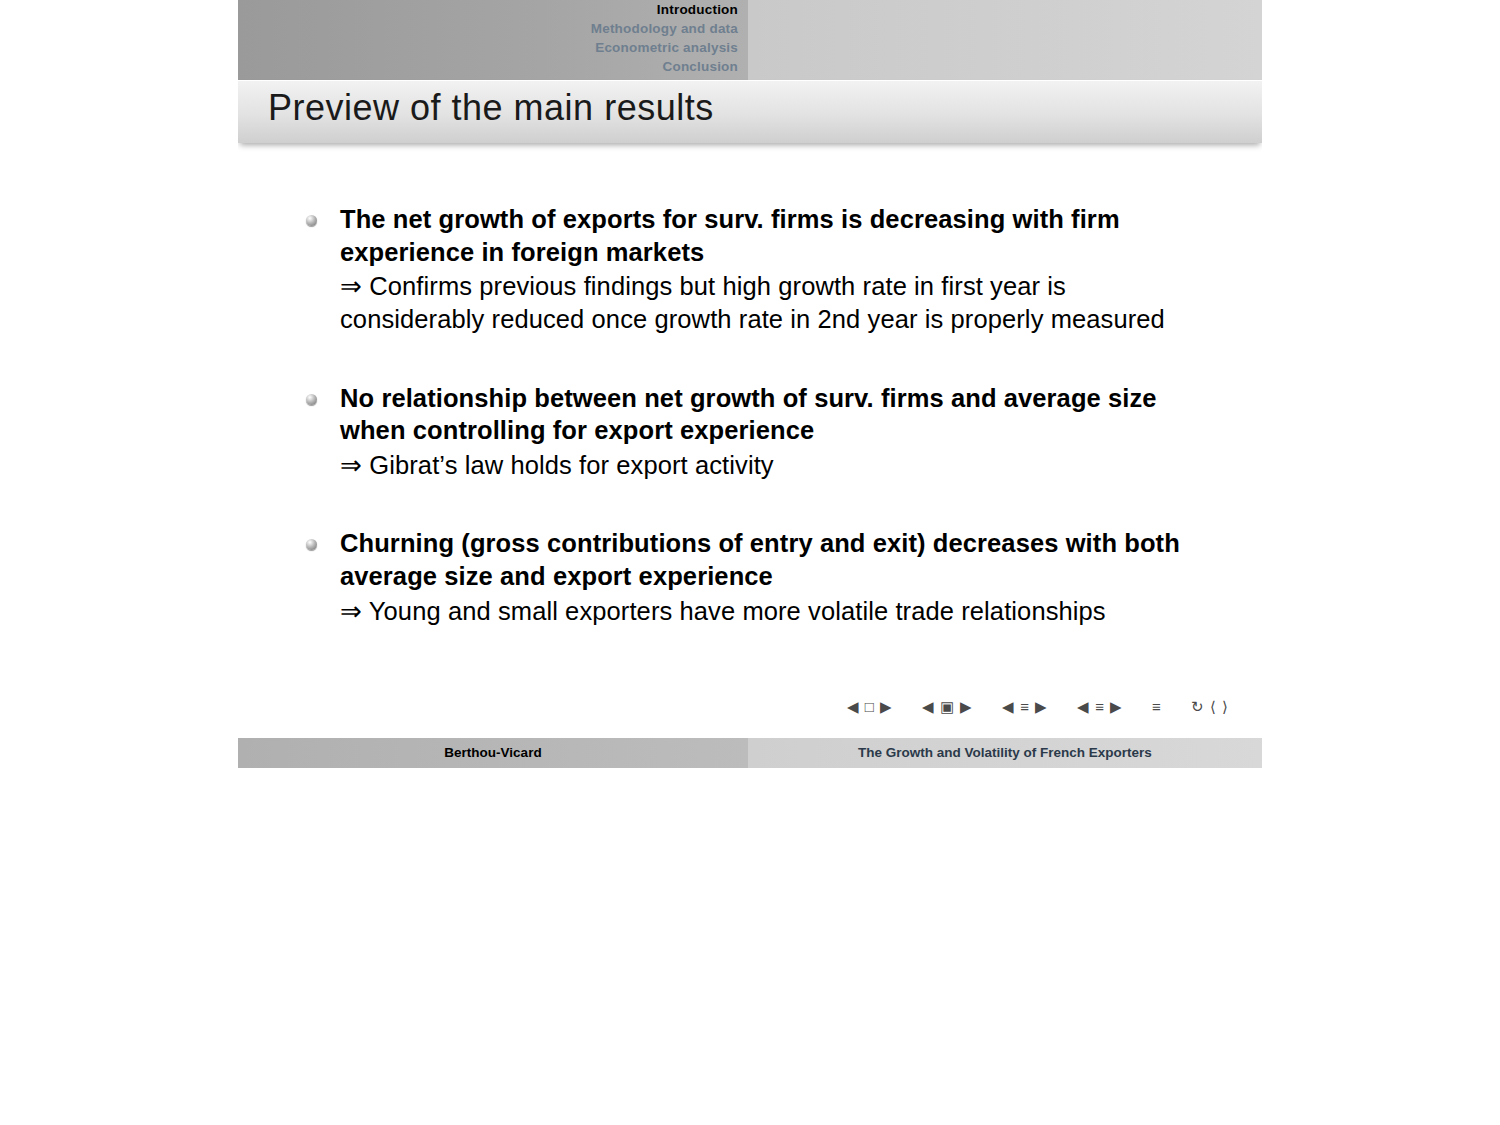Introduction
Methodology and data
Econometric analysis
Conclusion
Preview of the main results
The net growth of exports for surv. firms is decreasing with firm experience in foreign markets
⇒ Confirms previous findings but high growth rate in first year is considerably reduced once growth rate in 2nd year is properly measured
No relationship between net growth of surv. firms and average size when controlling for export experience
⇒ Gibrat’s law holds for export activity
Churning (gross contributions of entry and exit) decreases with both average size and export experience
⇒ Young and small exporters have more volatile trade relationships
◀□▶ ◀▣▶ ◀≡▶ ◀≡▶ ≡ ↻⟨⟩
Berthou-Vicard
The Growth and Volatility of French Exporters